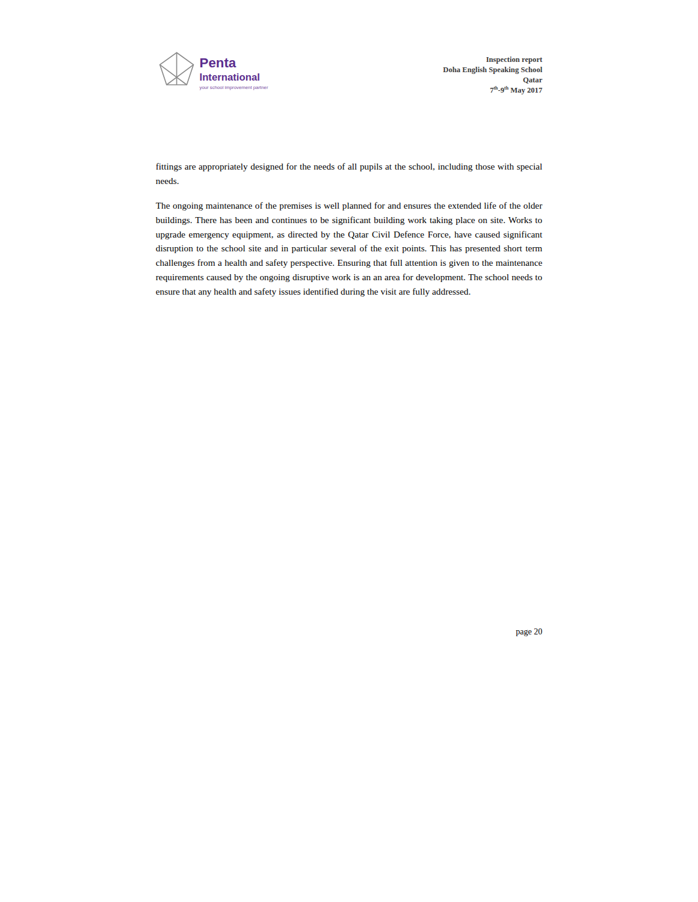Penta International your school improvement partner
Inspection report
Doha English Speaking School
Qatar
7th-9th May 2017
fittings are appropriately designed for the needs of all pupils at the school, including those with special needs.
The ongoing maintenance of the premises is well planned for and ensures the extended life of the older buildings. There has been and continues to be significant building work taking place on site. Works to upgrade emergency equipment, as directed by the Qatar Civil Defence Force, have caused significant disruption to the school site and in particular several of the exit points. This has presented short term challenges from a health and safety perspective. Ensuring that full attention is given to the maintenance requirements caused by the ongoing disruptive work is an an area for development. The school needs to ensure that any health and safety issues identified during the visit are fully addressed.
page 20